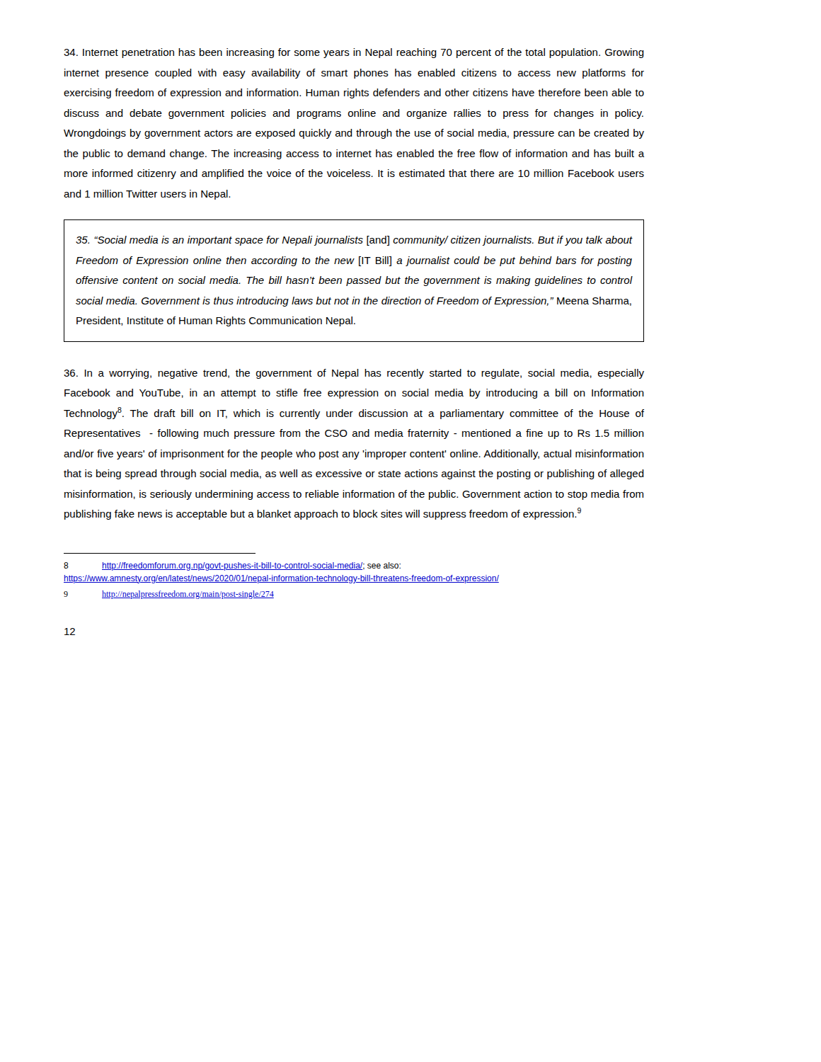34. Internet penetration has been increasing for some years in Nepal reaching 70 percent of the total population. Growing internet presence coupled with easy availability of smart phones has enabled citizens to access new platforms for exercising freedom of expression and information. Human rights defenders and other citizens have therefore been able to discuss and debate government policies and programs online and organize rallies to press for changes in policy. Wrongdoings by government actors are exposed quickly and through the use of social media, pressure can be created by the public to demand change. The increasing access to internet has enabled the free flow of information and has built a more informed citizenry and amplified the voice of the voiceless. It is estimated that there are 10 million Facebook users and 1 million Twitter users in Nepal.
35. “Social media is an important space for Nepali journalists [and] community/ citizen journalists. But if you talk about Freedom of Expression online then according to the new [IT Bill] a journalist could be put behind bars for posting offensive content on social media. The bill hasn’t been passed but the government is making guidelines to control social media. Government is thus introducing laws but not in the direction of Freedom of Expression,” Meena Sharma, President, Institute of Human Rights Communication Nepal.
36. In a worrying, negative trend, the government of Nepal has recently started to regulate, social media, especially Facebook and YouTube, in an attempt to stifle free expression on social media by introducing a bill on Information Technology8. The draft bill on IT, which is currently under discussion at a parliamentary committee of the House of Representatives - following much pressure from the CSO and media fraternity - mentioned a fine up to Rs 1.5 million and/or five years' of imprisonment for the people who post any 'improper content' online. Additionally, actual misinformation that is being spread through social media, as well as excessive or state actions against the posting or publishing of alleged misinformation, is seriously undermining access to reliable information of the public. Government action to stop media from publishing fake news is acceptable but a blanket approach to block sites will suppress freedom of expression.9
8 http://freedomforum.org.np/govt-pushes-it-bill-to-control-social-media/; see also:
https://www.amnesty.org/en/latest/news/2020/01/nepal-information-technology-bill-threatens-freedom-of-expression/
9 http://nepalpressfreedom.org/main/post-single/274
12